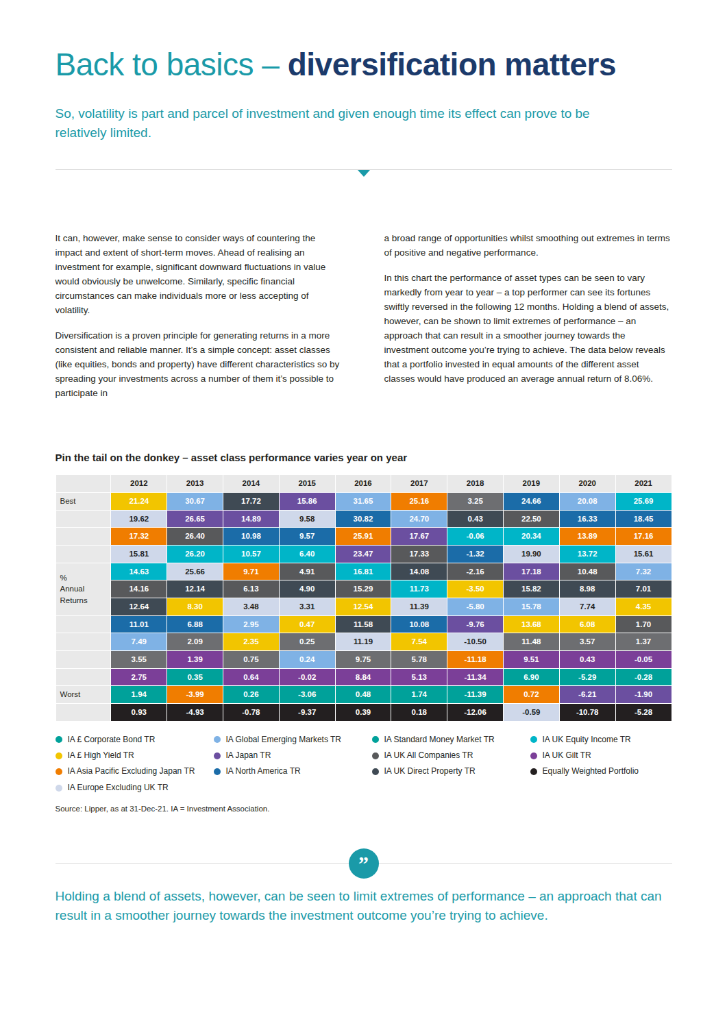Back to basics – diversification matters
So, volatility is part and parcel of investment and given enough time its effect can prove to be relatively limited.
It can, however, make sense to consider ways of countering the impact and extent of short-term moves. Ahead of realising an investment for example, significant downward fluctuations in value would obviously be unwelcome. Similarly, specific financial circumstances can make individuals more or less accepting of volatility.
Diversification is a proven principle for generating returns in a more consistent and reliable manner. It’s a simple concept: asset classes (like equities, bonds and property) have different characteristics so by spreading your investments across a number of them it’s possible to participate in
a broad range of opportunities whilst smoothing out extremes in terms of positive and negative performance.
In this chart the performance of asset types can be seen to vary markedly from year to year – a top performer can see its fortunes swiftly reversed in the following 12 months. Holding a blend of assets, however, can be shown to limit extremes of performance – an approach that can result in a smoother journey towards the investment outcome you’re trying to achieve. The data below reveals that a portfolio invested in equal amounts of the different asset classes would have produced an average annual return of 8.06%.
Pin the tail on the donkey – asset class performance varies year on year
| | 2012 | 2013 | 2014 | 2015 | 2016 | 2017 | 2018 | 2019 | 2020 | 2021 |
| --- | --- | --- | --- | --- | --- | --- | --- | --- | --- | --- |
| Best | 21.24 | 30.67 | 17.72 | 15.86 | 31.65 | 25.16 | 3.25 | 24.66 | 20.08 | 25.69 |
| | 19.62 | 26.65 | 14.89 | 9.58 | 30.82 | 24.70 | 0.43 | 22.50 | 16.33 | 18.45 |
| | 17.32 | 26.40 | 10.98 | 9.57 | 25.91 | 17.67 | -0.06 | 20.34 | 13.89 | 17.16 |
| | 15.81 | 26.20 | 10.57 | 6.40 | 23.47 | 17.33 | -1.32 | 19.90 | 13.72 | 15.61 |
| % Annual Returns | 14.63 | 25.66 | 9.71 | 4.91 | 16.81 | 14.08 | -2.16 | 17.18 | 10.48 | 7.32 |
| 14.16 | 12.14 | 6.13 | 4.90 | 15.29 | 11.73 | -3.50 | 15.82 | 8.98 | 7.01 |
| 12.64 | 8.30 | 3.48 | 3.31 | 12.54 | 11.39 | -5.80 | 15.78 | 7.74 | 4.35 |
| | 11.01 | 6.88 | 2.95 | 0.47 | 11.58 | 10.08 | -9.76 | 13.68 | 6.08 | 1.70 |
| | 7.49 | 2.09 | 2.35 | 0.25 | 11.19 | 7.54 | -10.50 | 11.48 | 3.57 | 1.37 |
| | 3.55 | 1.39 | 0.75 | 0.24 | 9.75 | 5.78 | -11.18 | 9.51 | 0.43 | -0.05 |
| | 2.75 | 0.35 | 0.64 | -0.02 | 8.84 | 5.13 | -11.34 | 6.90 | -5.29 | -0.28 |
| Worst | 1.94 | -3.99 | 0.26 | -3.06 | 0.48 | 1.74 | -11.39 | 0.72 | -6.21 | -1.90 |
| | 0.93 | -4.93 | -0.78 | -9.37 | 0.39 | 0.18 | -12.06 | -0.59 | -10.78 | -5.28 |
IA £ Corporate Bond TR
IA Global Emerging Markets TR
IA Standard Money Market TR
IA UK Equity Income TR
IA £ High Yield TR
IA Japan TR
IA UK All Companies TR
IA UK Gilt TR
IA Asia Pacific Excluding Japan TR
IA North America TR
IA UK Direct Property TR
Equally Weighted Portfolio
IA Europe Excluding UK TR
Source: Lipper, as at 31-Dec-21. IA = Investment Association.
”
Holding a blend of assets, however, can be seen to limit extremes of performance – an approach that can result in a smoother journey towards the investment outcome you’re trying to achieve.